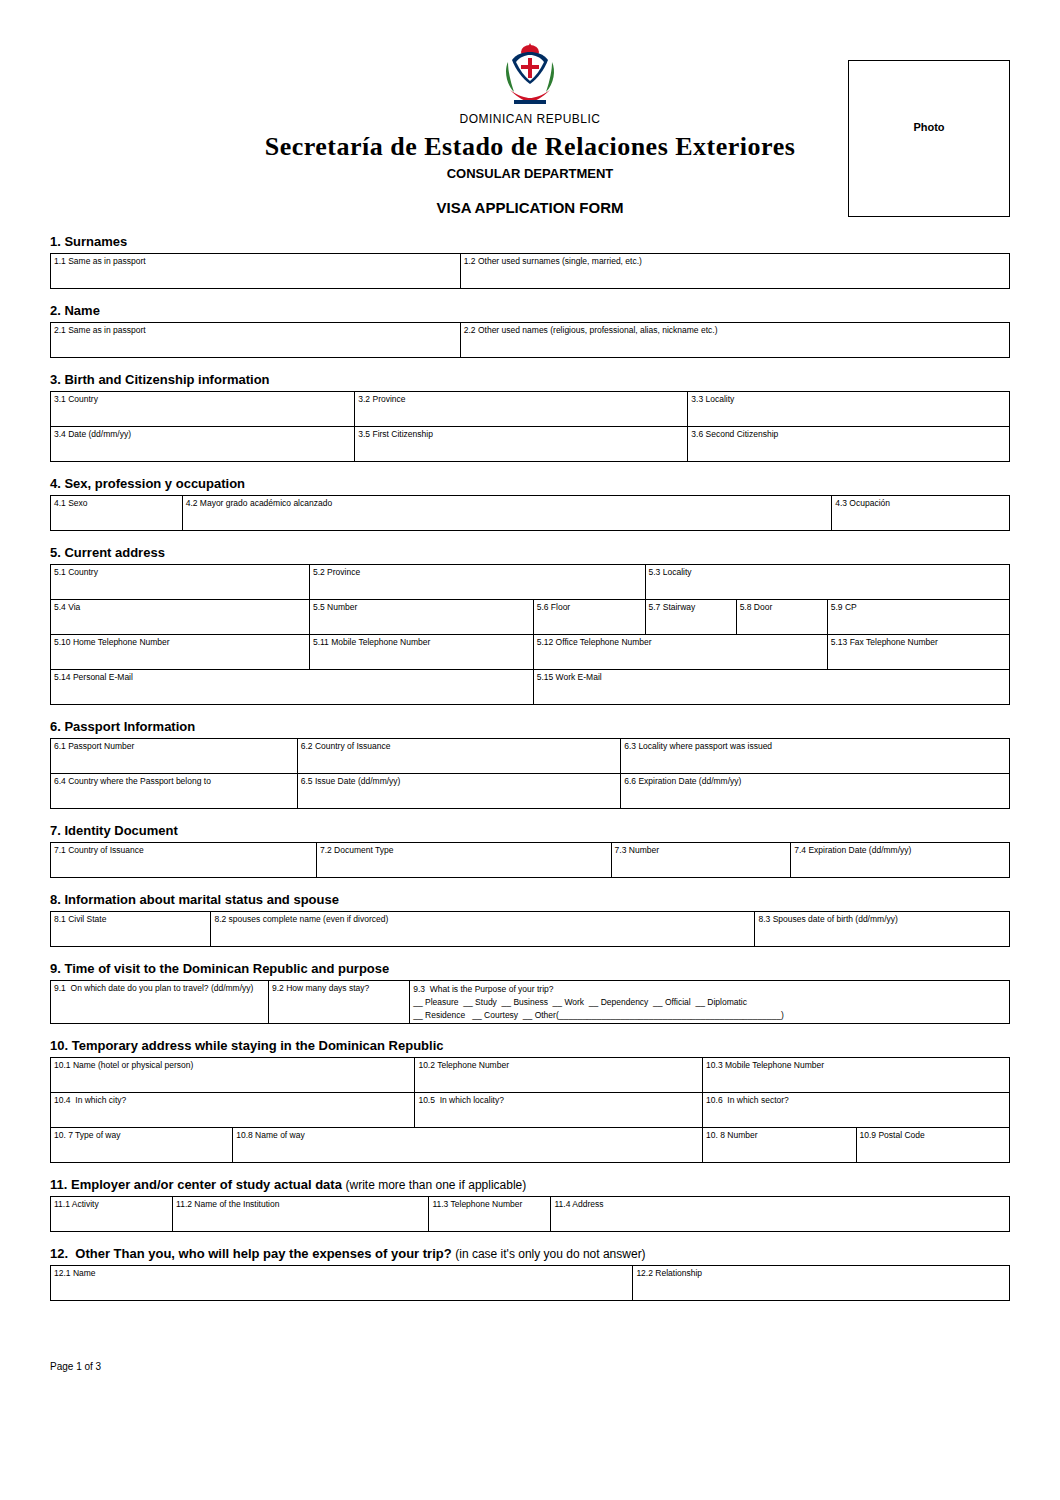Photo
DOMINICAN REPUBLIC
Secretaría de Estado de Relaciones Exteriores
CONSULAR DEPARTMENT
VISA APPLICATION FORM
1. Surnames
| 1.1 Same as in passport | 1.2 Other used surnames (single, married, etc.) |
2. Name
| 2.1 Same as in passport | 2.2 Other used names (religious, professional, alias, nickname etc.) |
3. Birth and Citizenship information
| 3.1 Country | 3.2 Province | 3.3 Locality |
| 3.4 Date (dd/mm/yy) | 3.5 First Citizenship | 3.6 Second Citizenship |
4. Sex, profession y occupation
| 4.1 Sexo | 4.2 Mayor grado académico alcanzado | 4.3 Ocupación |
5. Current address
| 5.1 Country | 5.2 Province | 5.3 Locality |
| 5.4 Via | 5.5 Number | 5.6 Floor | 5.7 Stairway | 5.8 Door | 5.9 CP |
| 5.10 Home Telephone Number | 5.11 Mobile Telephone Number | 5.12 Office Telephone Number | 5.13 Fax Telephone Number |
| 5.14 Personal E-Mail | 5.15 Work E-Mail |
6. Passport Information
| 6.1 Passport Number | 6.2 Country of Issuance | 6.3 Locality where passport was issued |
| 6.4 Country where the Passport belong to | 6.5 Issue Date (dd/mm/yy) | 6.6 Expiration Date (dd/mm/yy) |
7. Identity Document
| 7.1 Country of Issuance | 7.2 Document Type | 7.3 Number | 7.4 Expiration Date (dd/mm/yy) |
8. Information about marital status and spouse
| 8.1 Civil State | 8.2 spouses complete name (even if divorced) | 8.3 Spouses date of birth (dd/mm/yy) |
9. Time of visit to the Dominican Republic and purpose
| 9.1 On which date do you plan to travel? (dd/mm/yy) | 9.2 How many days stay? | 9.3 What is the Purpose of your trip? __ Pleasure __ Study __ Business __ Work __ Dependency __ Official __ Diplomatic __ Residence __ Courtesy __ Other(_______________________________________________) |
10. Temporary address while staying in the Dominican Republic
| 10.1 Name (hotel or physical person) | 10.2 Telephone Number | 10.3 Mobile Telephone Number |
| 10.4 In which city? | 10.5 In which locality? | 10.6 In which sector? |
| 10. 7 Type of way | 10.8 Name of way | 10. 8 Number | 10.9 Postal Code |
11. Employer and/or center of study actual data (write more than one if applicable)
| 11.1 Activity | 11.2 Name of the Institution | 11.3 Telephone Number | 11.4 Address |
12. Other Than you, who will help pay the expenses of your trip? (in case it's only you do not answer)
| 12.1 Name | 12.2 Relationship |
Page 1 of 3